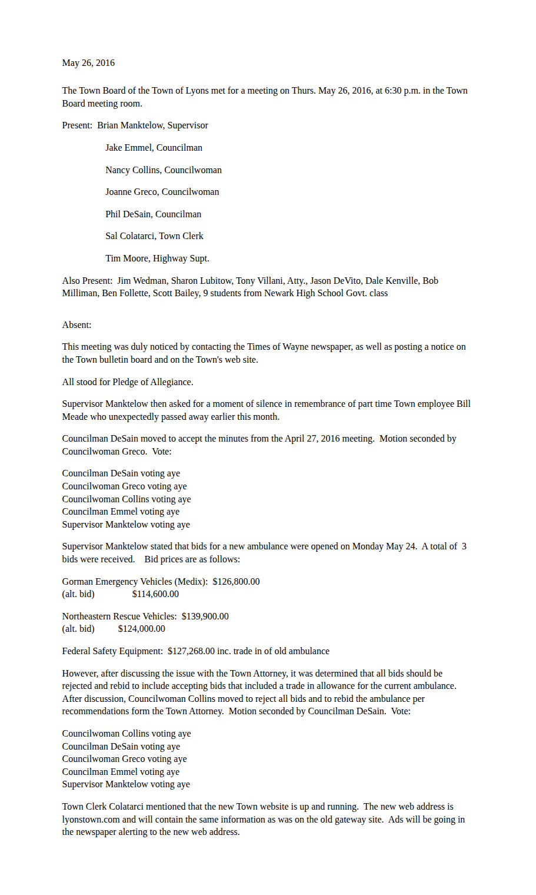May 26, 2016
The Town Board of the Town of Lyons met for a meeting on Thurs. May 26, 2016, at 6:30 p.m. in the Town Board meeting room.
Present: Brian Manktelow, Supervisor
Jake Emmel, Councilman
Nancy Collins, Councilwoman
Joanne Greco, Councilwoman
Phil DeSain, Councilman
Sal Colatarci, Town Clerk
Tim Moore, Highway Supt.
Also Present: Jim Wedman, Sharon Lubitow, Tony Villani, Atty., Jason DeVito, Dale Kenville, Bob Milliman, Ben Follette, Scott Bailey, 9 students from Newark High School Govt. class
Absent:
This meeting was duly noticed by contacting the Times of Wayne newspaper, as well as posting a notice on the Town bulletin board and on the Town's web site.
All stood for Pledge of Allegiance.
Supervisor Manktelow then asked for a moment of silence in remembrance of part time Town employee Bill Meade who unexpectedly passed away earlier this month.
Councilman DeSain moved to accept the minutes from the April 27, 2016 meeting. Motion seconded by Councilwoman Greco. Vote:
Councilman DeSain voting aye
Councilwoman Greco voting aye
Councilwoman Collins voting aye
Councilman Emmel voting aye
Supervisor Manktelow voting aye
Supervisor Manktelow stated that bids for a new ambulance were opened on Monday May 24. A total of 3 bids were received. Bid prices are as follows:
Gorman Emergency Vehicles (Medix): $126,800.00
(alt. bid) $114,600.00
Northeastern Rescue Vehicles: $139,900.00
(alt. bid) $124,000.00
Federal Safety Equipment: $127,268.00 inc. trade in of old ambulance
However, after discussing the issue with the Town Attorney, it was determined that all bids should be rejected and rebid to include accepting bids that included a trade in allowance for the current ambulance. After discussion, Councilwoman Collins moved to reject all bids and to rebid the ambulance per recommendations form the Town Attorney. Motion seconded by Councilman DeSain. Vote:
Councilwoman Collins voting aye
Councilman DeSain voting aye
Councilwoman Greco voting aye
Councilman Emmel voting aye
Supervisor Manktelow voting aye
Town Clerk Colatarci mentioned that the new Town website is up and running. The new web address is lyonstown.com and will contain the same information as was on the old gateway site. Ads will be going in the newspaper alerting to the new web address.